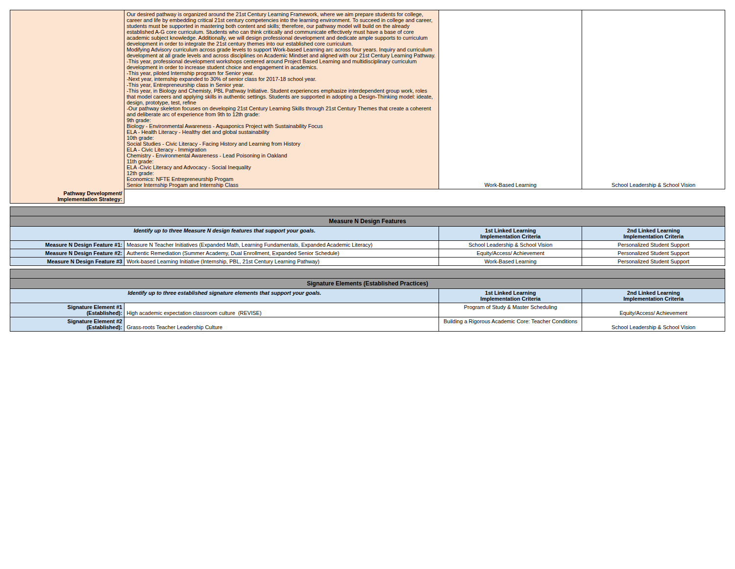| | Our desired pathway is organized around the 21st Century Learning Framework, where we aim prepare students for college, career and life by embedding critical 21st century competencies into the learning environment. To succeed in college and career, students must be supported in mastering both content and skills; therefore, our pathway model will build on the already established A-G core curriculum. Students who can think critically and communicate effectively must have a base of core academic subject knowledge. Additionally, we will design professional development and dedicate ample supports to curriculum development in order to integrate the 21st century themes into our established core curriculum. Modifying Advisory curriculum across grade levels to support Work-based Learning arc across four years. Inquiry and curriculum development at all grade levels and across disciplines on Academic Mindset and aligned with our 21st Century Learning Pathway. -This year, professional development workshops centered around Project Based Learning and multidisciplinary curriculum development in order to increase student choice and engagement in academics. -This year, piloted Internship program for Senior year. -Next year, internship expanded to 30% of senior class for 2017-18 school year. -This year, Entrepreneurship class in Senior year. -This year, in Biology and Chemisty, PBL Pathway Initiative. Student experiences emphasize interdependent group work, roles that model careers and applying skills in authentic settings. Students are supported in adopting a Design-Thinking model: ideate, design, prototype, test, refine -Our pathway skeleton focuses on developing 21st Century Learning Skills through 21st Century Themes that create a coherent and deliberate arc of experience from 9th to 12th grade: 9th grade: Biology - Environmental Awareness - Aquaponics Project with Sustainability Focus ELA - Health Literacy - Healthy diet and global sustainability 10th grade: Social Studies - Civic Literacy - Facing History and Learning from History ELA - Civic Literacy - Immigration Chemistry - Environmental Awareness - Lead Poisoning in Oakland 11th grade: ELA -Civic Literacy and Advocacy - Social Inequality 12th grade: Economics: NFTE Entrepreneurship Progam Senior Internship Progam and Internship Class | Work-Based Learning | School Leadership & School Vision |
| Pathway Development/ Implementation Strategy: | | | |
| Measure N Design Features |
| Identify up to three Measure N design features that support your goals. | 1st Linked Learning Implementation Criteria | 2nd Linked Learning Implementation Criteria |
| Measure N Design Feature #1: | Measure N Teacher Initiatives (Expanded Math, Learning Fundamentals, Expanded Academic Literacy) | School Leadership & School Vision | Personalized Student Support |
| Measure N Design Feature #2: | Authentic Remediation (Summer Academy, Dual Enrollment, Expanded Senior Schedule) | Equity/Access/ Achievement | Personalized Student Support |
| Measure N Design Feature #3 | Work-based Learning Initiative (Internship, PBL, 21st Century Learning Pathway) | Work-Based Learning | Personalized Student Support |
| Signature Elements (Established Practices) |
| Identify up to three established signature elements that support your goals. | 1st Linked Learning Implementation Criteria | 2nd Linked Learning Implementation Criteria |
| Signature Element #1 (Established): | High academic expectation classroom culture (REVISE) | Program of Study & Master Scheduling | Equity/Access/ Achievement |
| Signature Element #2 (Established): | Grass-roots Teacher Leadership Culture | Building a Rigorous Academic Core: Teacher Conditions | School Leadership & School Vision |